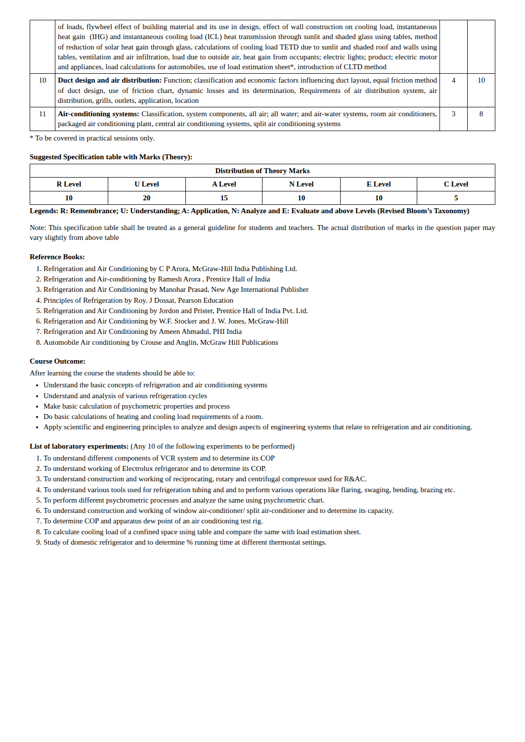| | of loads, flywheel effect of building material and its use in design, effect of wall construction on cooling load, instantaneous heat gain (IHG) and instantaneous cooling load (ICL) heat transmission through sunlit and shaded glass using tables, method of reduction of solar heat gain through glass, calculations of cooling load TETD due to sunlit and shaded roof and walls using tables, ventilation and air infiltration, load due to outside air, heat gain from occupants; electric lights; product; electric motor and appliances, load calculations for automobiles, use of load estimation sheet*, introduction of CLTD method | | |
| 10 | Duct design and air distribution: Function; classification and economic factors influencing duct layout, equal friction method of duct design, use of friction chart, dynamic losses and its determination, Requirements of air distribution system, air distribution, grills, outlets, application, location | 4 | 10 |
| 11 | Air-conditioning systems: Classification, system components, all air; all water; and air-water systems, room air conditioners, packaged air conditioning plant, central air conditioning systems, split air conditioning systems | 3 | 8 |
* To be covered in practical sessions only.
Suggested Specification table with Marks (Theory):
| Distribution of Theory Marks |
| R Level | U Level | A Level | N Level | E Level | C Level |
| 10 | 20 | 15 | 10 | 10 | 5 |
Legends: R: Remembrance; U: Understanding; A: Application, N: Analyze and E: Evaluate and above Levels (Revised Bloom’s Taxonomy)
Note: This specification table shall be treated as a general guideline for students and teachers. The actual distribution of marks in the question paper may vary slightly from above table
Reference Books:
Refrigeration and Air Conditioning by C P Arora, McGraw-Hill India Publishing Ltd.
Refrigeration and Air-conditioning by Ramesh Arora , Prentice Hall of India
Refrigeration and Air Conditioning by Manohar Prasad, New Age International Publisher
Principles of Refrigeration by Roy. J Dossat, Pearson Education
Refrigeration and Air Conditioning by Jordon and Prister, Prentice Hall of India Pvt. Ltd.
Refrigeration and Air Conditioning by W.F. Stocker and J. W. Jones, McGraw-Hill
Refrigeration and Air Conditioning by Ameen Ahmadul, PHI India
Automobile Air conditioning by Crouse and Anglin, McGraw Hill Publications
Course Outcome:
After learning the course the students should be able to:
Understand the basic concepts of refrigeration and air conditioning systems
Understand and analysis of various refrigeration cycles
Make basic calculation of psychometric properties and process
Do basic calculations of heating and cooling load requirements of a room.
Apply scientific and engineering principles to analyze and design aspects of engineering systems that relate to refrigeration and air conditioning.
List of laboratory experiments: (Any 10 of the following experiments to be performed)
To understand different components of VCR system and to determine its COP
To understand working of Electrolux refrigerator and to determine its COP.
To understand construction and working of reciprocating, rotary and centrifugal compressor used for R&AC.
To understand various tools used for refrigeration tubing and and to perform various operations like flaring, swaging, bending, brazing etc.
To perform different psychrometric processes and analyze the same using psychrometric chart.
To understand construction and working of window air-conditioner/ split air-conditioner and to determine its capacity.
To determine COP and apparatus dew point of an air conditioning test rig.
To calculate cooling load of a confined space using table and compare the same with load estimation sheet.
Study of domestic refrigerator and to determine % running time at different thermostat settings.